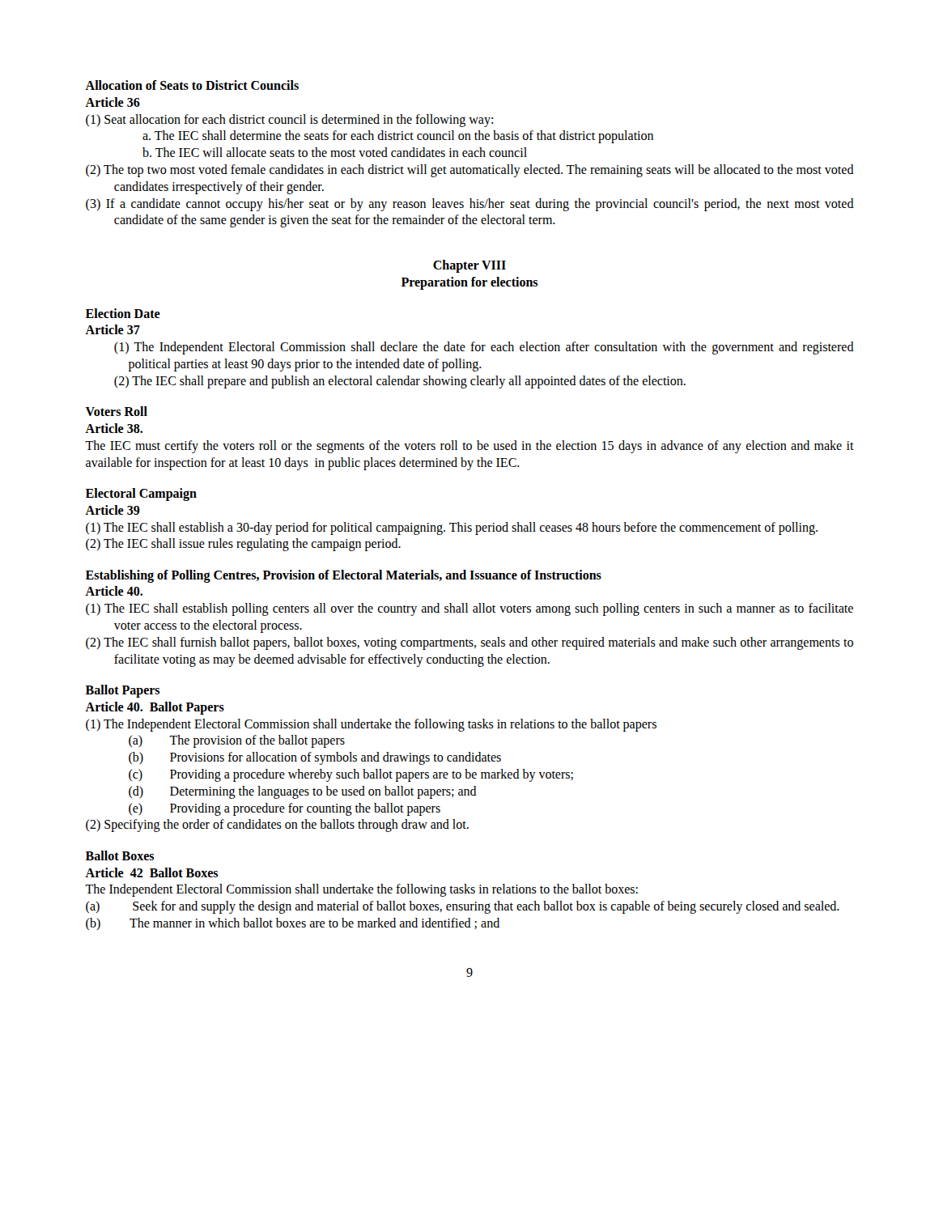Allocation of Seats to District Councils
Article 36
(1) Seat allocation for each district council is determined in the following way:
a. The IEC shall determine the seats for each district council on the basis of that district population
b. The IEC will allocate seats to the most voted candidates in each council
(2) The top two most voted female candidates in each district will get automatically elected. The remaining seats will be allocated to the most voted candidates irrespectively of their gender.
(3) If a candidate cannot occupy his/her seat or by any reason leaves his/her seat during the provincial council's period, the next most voted candidate of the same gender is given the seat for the remainder of the electoral term.
Chapter VIII
Preparation for elections
Election Date
Article 37
(1) The Independent Electoral Commission shall declare the date for each election after consultation with the government and registered political parties at least 90 days prior to the intended date of polling.
(2) The IEC shall prepare and publish an electoral calendar showing clearly all appointed dates of the election.
Voters Roll
Article 38.
The IEC must certify the voters roll or the segments of the voters roll to be used in the election 15 days in advance of any election and make it available for inspection for at least 10 days in public places determined by the IEC.
Electoral Campaign
Article 39
(1) The IEC shall establish a 30-day period for political campaigning. This period shall ceases 48 hours before the commencement of polling.
(2) The IEC shall issue rules regulating the campaign period.
Establishing of Polling Centres, Provision of Electoral Materials, and Issuance of Instructions
Article 40.
(1) The IEC shall establish polling centers all over the country and shall allot voters among such polling centers in such a manner as to facilitate voter access to the electoral process.
(2) The IEC shall furnish ballot papers, ballot boxes, voting compartments, seals and other required materials and make such other arrangements to facilitate voting as may be deemed advisable for effectively conducting the election.
Ballot Papers
Article 40. Ballot Papers
(1) The Independent Electoral Commission shall undertake the following tasks in relations to the ballot papers
(a) The provision of the ballot papers
(b) Provisions for allocation of symbols and drawings to candidates
(c) Providing a procedure whereby such ballot papers are to be marked by voters;
(d) Determining the languages to be used on ballot papers; and
(e) Providing a procedure for counting the ballot papers
(2) Specifying the order of candidates on the ballots through draw and lot.
Ballot Boxes
Article 42 Ballot Boxes
The Independent Electoral Commission shall undertake the following tasks in relations to the ballot boxes:
(a) Seek for and supply the design and material of ballot boxes, ensuring that each ballot box is capable of being securely closed and sealed.
(b) The manner in which ballot boxes are to be marked and identified ; and
9